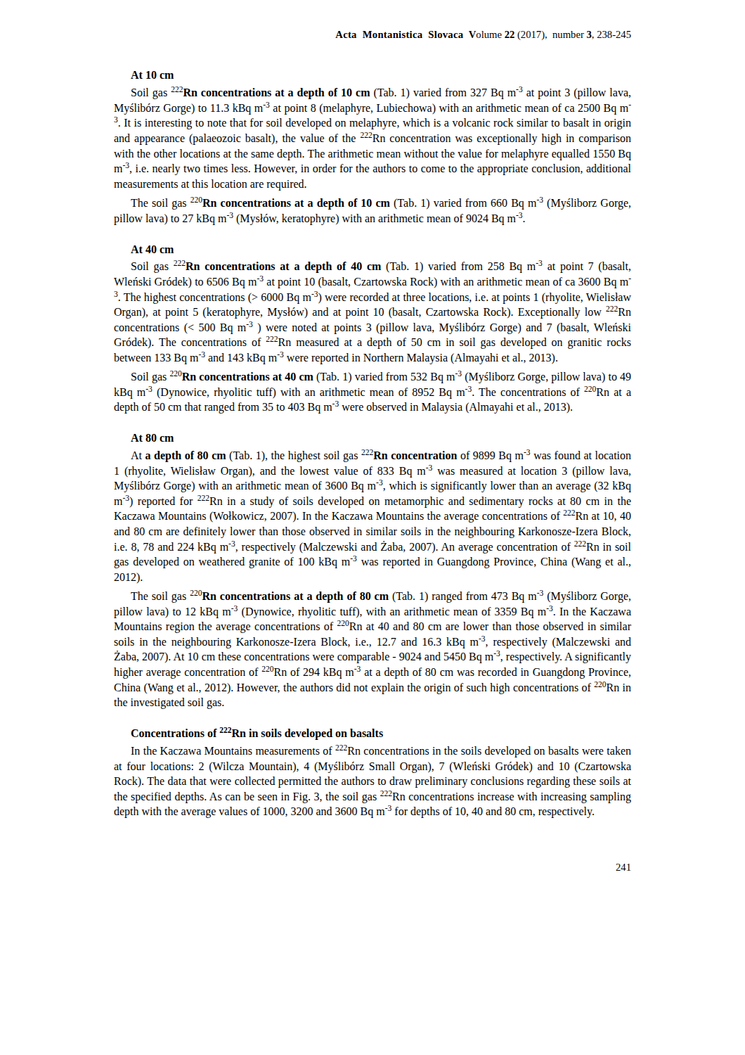Acta Montanistica Slovaca Volume 22 (2017), number 3, 238-245
At 10 cm
Soil gas 222Rn concentrations at a depth of 10 cm (Tab. 1) varied from 327 Bq m-3 at point 3 (pillow lava, Myślibórz Gorge) to 11.3 kBq m-3 at point 8 (melaphyre, Lubiechowa) with an arithmetic mean of ca 2500 Bq m-3. It is interesting to note that for soil developed on melaphyre, which is a volcanic rock similar to basalt in origin and appearance (palaeozoic basalt), the value of the 222Rn concentration was exceptionally high in comparison with the other locations at the same depth. The arithmetic mean without the value for melaphyre equalled 1550 Bq m-3, i.e. nearly two times less. However, in order for the authors to come to the appropriate conclusion, additional measurements at this location are required.
The soil gas 220Rn concentrations at a depth of 10 cm (Tab. 1) varied from 660 Bq m-3 (Myśliborz Gorge, pillow lava) to 27 kBq m-3 (Mysłów, keratophyre) with an arithmetic mean of 9024 Bq m-3.
At 40 cm
Soil gas 222Rn concentrations at a depth of 40 cm (Tab. 1) varied from 258 Bq m-3 at point 7 (basalt, Wleński Gródek) to 6506 Bq m-3 at point 10 (basalt, Czartowska Rock) with an arithmetic mean of ca 3600 Bq m-3. The highest concentrations (> 6000 Bq m-3) were recorded at three locations, i.e. at points 1 (rhyolite, Wielisław Organ), at point 5 (keratophyre, Mysłów) and at point 10 (basalt, Czartowska Rock). Exceptionally low 222Rn concentrations (< 500 Bq m-3 ) were noted at points 3 (pillow lava, Myślibórz Gorge) and 7 (basalt, Wleński Gródek). The concentrations of 222Rn measured at a depth of 50 cm in soil gas developed on granitic rocks between 133 Bq m-3 and 143 kBq m-3 were reported in Northern Malaysia (Almayahi et al., 2013).
Soil gas 220Rn concentrations at 40 cm (Tab. 1) varied from 532 Bq m-3 (Myśliborz Gorge, pillow lava) to 49 kBq m-3 (Dynowice, rhyolitic tuff) with an arithmetic mean of 8952 Bq m-3. The concentrations of 220Rn at a depth of 50 cm that ranged from 35 to 403 Bq m-3 were observed in Malaysia (Almayahi et al., 2013).
At 80 cm
At a depth of 80 cm (Tab. 1), the highest soil gas 222Rn concentration of 9899 Bq m-3 was found at location 1 (rhyolite, Wielisław Organ), and the lowest value of 833 Bq m-3 was measured at location 3 (pillow lava, Myślibórz Gorge) with an arithmetic mean of 3600 Bq m-3, which is significantly lower than an average (32 kBq m-3) reported for 222Rn in a study of soils developed on metamorphic and sedimentary rocks at 80 cm in the Kaczawa Mountains (Wołkowicz, 2007). In the Kaczawa Mountains the average concentrations of 222Rn at 10, 40 and 80 cm are definitely lower than those observed in similar soils in the neighbouring Karkonosze-Izera Block, i.e. 8, 78 and 224 kBq m-3, respectively (Malczewski and Żaba, 2007). An average concentration of 222Rn in soil gas developed on weathered granite of 100 kBq m-3 was reported in Guangdong Province, China (Wang et al., 2012).
The soil gas 220Rn concentrations at a depth of 80 cm (Tab. 1) ranged from 473 Bq m-3 (Myśliborz Gorge, pillow lava) to 12 kBq m-3 (Dynowice, rhyolitic tuff), with an arithmetic mean of 3359 Bq m-3. In the Kaczawa Mountains region the average concentrations of 220Rn at 40 and 80 cm are lower than those observed in similar soils in the neighbouring Karkonosze-Izera Block, i.e., 12.7 and 16.3 kBq m-3, respectively (Malczewski and Żaba, 2007). At 10 cm these concentrations were comparable - 9024 and 5450 Bq m-3, respectively. A significantly higher average concentration of 220Rn of 294 kBq m-3 at a depth of 80 cm was recorded in Guangdong Province, China (Wang et al., 2012). However, the authors did not explain the origin of such high concentrations of 220Rn in the investigated soil gas.
Concentrations of 222Rn in soils developed on basalts
In the Kaczawa Mountains measurements of 222Rn concentrations in the soils developed on basalts were taken at four locations: 2 (Wilcza Mountain), 4 (Myślibórz Small Organ), 7 (Wleński Gródek) and 10 (Czartowska Rock). The data that were collected permitted the authors to draw preliminary conclusions regarding these soils at the specified depths. As can be seen in Fig. 3, the soil gas 222Rn concentrations increase with increasing sampling depth with the average values of 1000, 3200 and 3600 Bq m-3 for depths of 10, 40 and 80 cm, respectively.
241